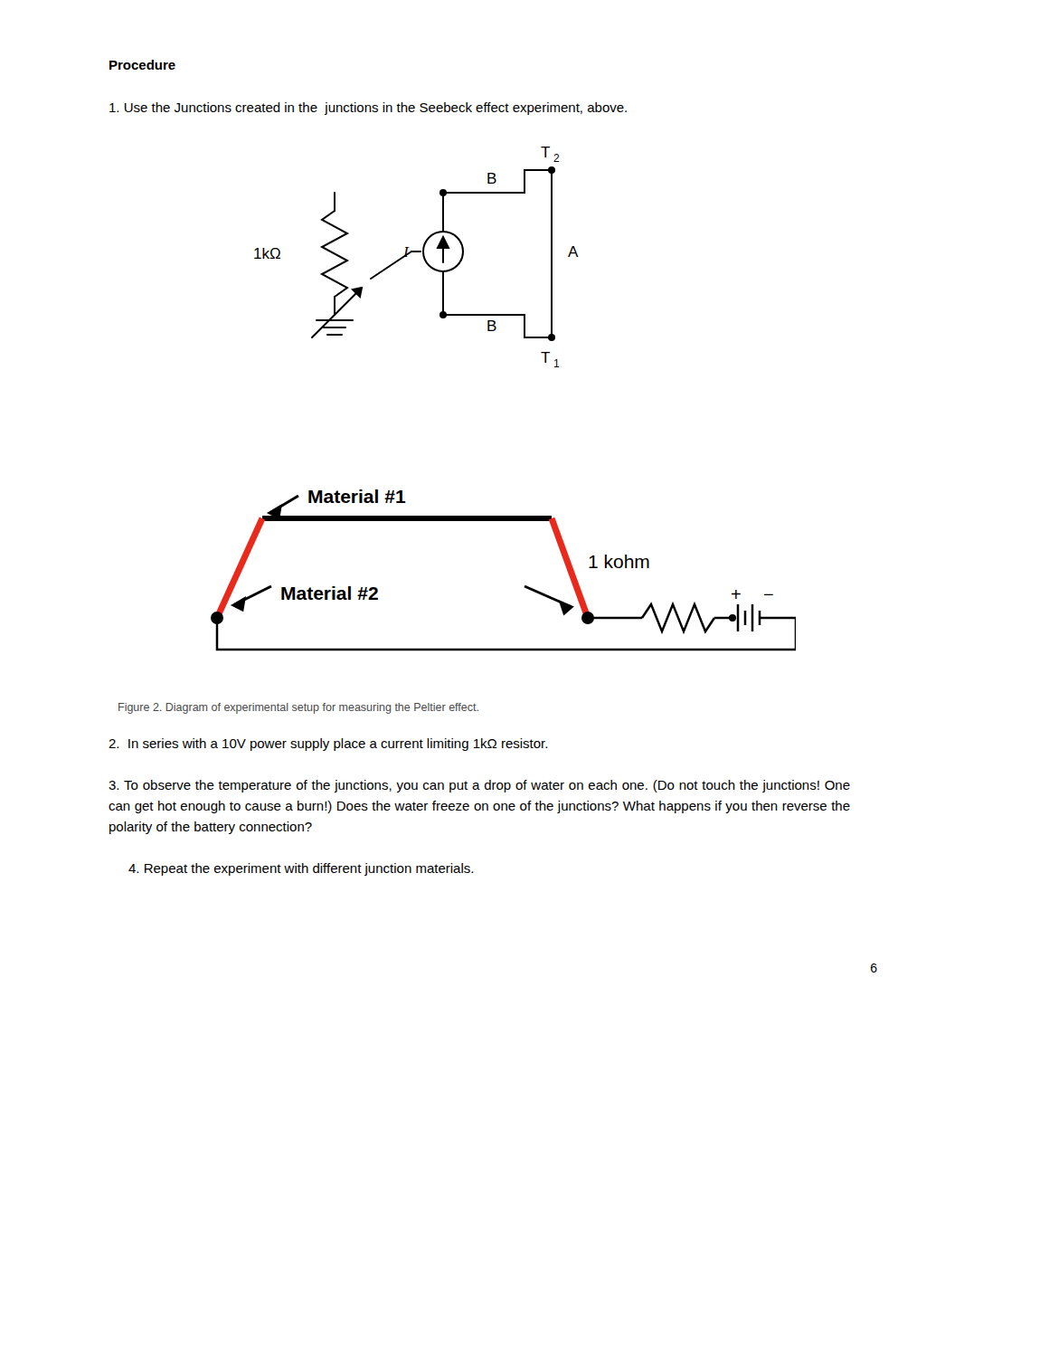Procedure
1. Use the Junctions created in the junctions in the Seebeck effect experiment, above.
1kΩ I B B A T 2 T 1 + − Material #1 Material #2 1 kohm
Figure 2. Diagram of experimental setup for measuring the Peltier effect.
2. In series with a 10V power supply place a current limiting 1kΩ resistor.
3. To observe the temperature of the junctions, you can put a drop of water on each one. (Do not touch the junctions! One can get hot enough to cause a burn!) Does the water freeze on one of the junctions? What happens if you then reverse the polarity of the battery connection?
4. Repeat the experiment with different junction materials.
6